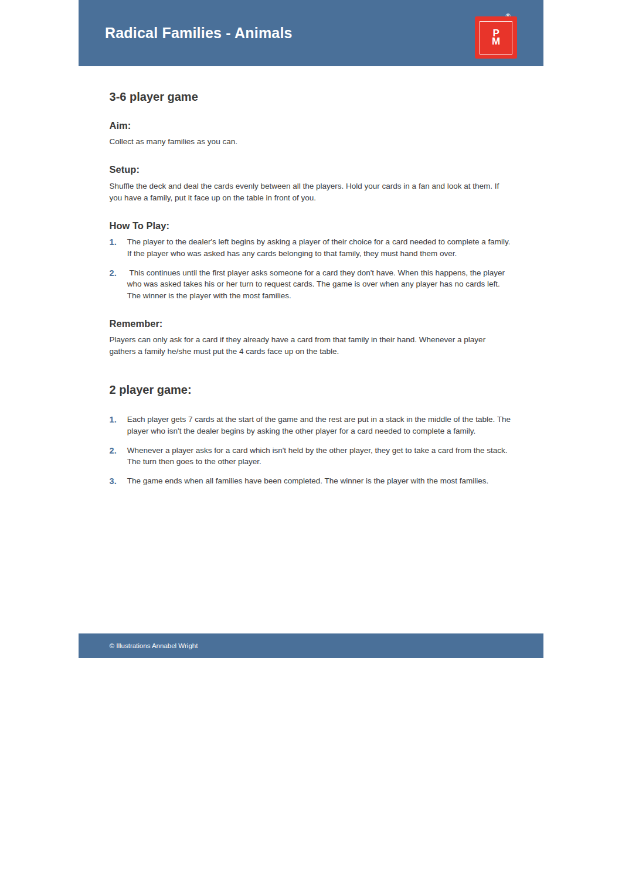Radical Families - Animals
®
P M
3-6 player game
Aim:
Collect as many families as you can.
Setup:
Shuffle the deck and deal the cards evenly between all the players. Hold your cards in a fan and look at them. If you have a family, put it face up on the table in front of you.
How To Play:
The player to the dealer's left begins by asking a player of their choice for a card needed to complete a family. If the player who was asked has any cards belonging to that family, they must hand them over.
This continues until the first player asks someone for a card they don't have. When this happens, the player who was asked takes his or her turn to request cards. The game is over when any player has no cards left. The winner is the player with the most families.
Remember:
Players can only ask for a card if they already have a card from that family in their hand. Whenever a player gathers a family he/she must put the 4 cards face up on the table.
2 player game:
Each player gets 7 cards at the start of the game and the rest are put in a stack in the middle of the table. The player who isn't the dealer begins by asking the other player for a card needed to complete a family.
Whenever a player asks for a card which isn't held by the other player, they get to take a card from the stack. The turn then goes to the other player.
The game ends when all families have been completed. The winner is the player with the most families.
© Illustrations Annabel Wright